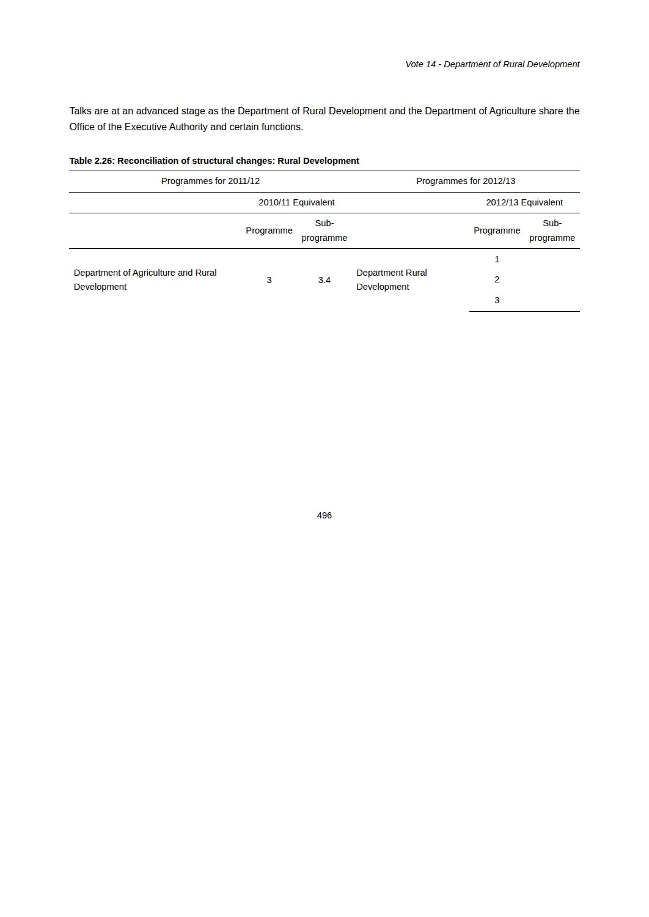Vote 14 - Department of Rural Development
Talks are at an advanced stage as the Department of Rural Development and the Department of Agriculture share the Office of the Executive Authority and certain functions.
Table 2.26: Reconciliation of structural changes: Rural Development
| Programmes for 2011/12 | Programmes for 2012/13 |
| --- | --- |
| | 2010/11 Equivalent | | 2012/13 Equivalent |
| | Programme | Sub- programme | | Programme | Sub- programme |
| Department of Agriculture and Rural Development | 3 | 3.4 | Department Rural Development | 1 | |
| 2 | |
| 3 | |
496